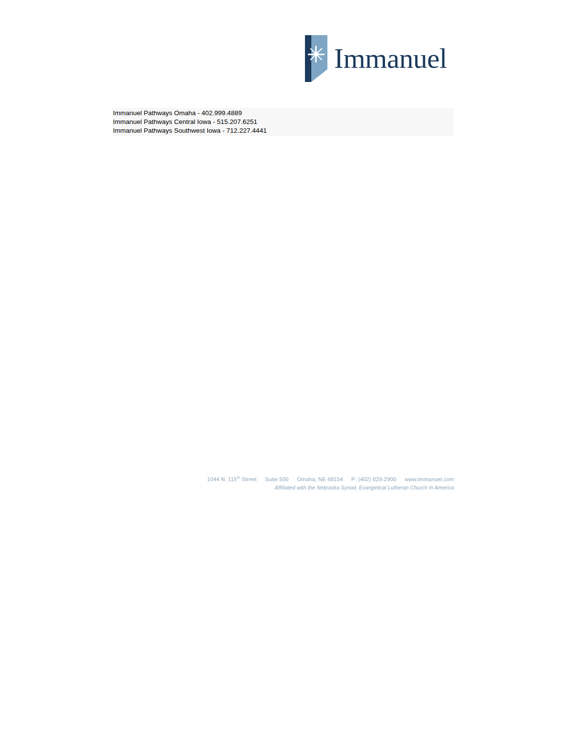Immanuel
Immanuel Pathways Omaha - 402.999.4889
Immanuel Pathways Central Iowa - 515.207.6251
Immanuel Pathways Southwest Iowa - 712.227.4441
1044 N. 115th Street Suite 500 Omaha, NE 68154 P: (402) 829-2900 www.immanuel.com
Affiliated with the Nebraska Synod, Evangelical Lutheran Church in America